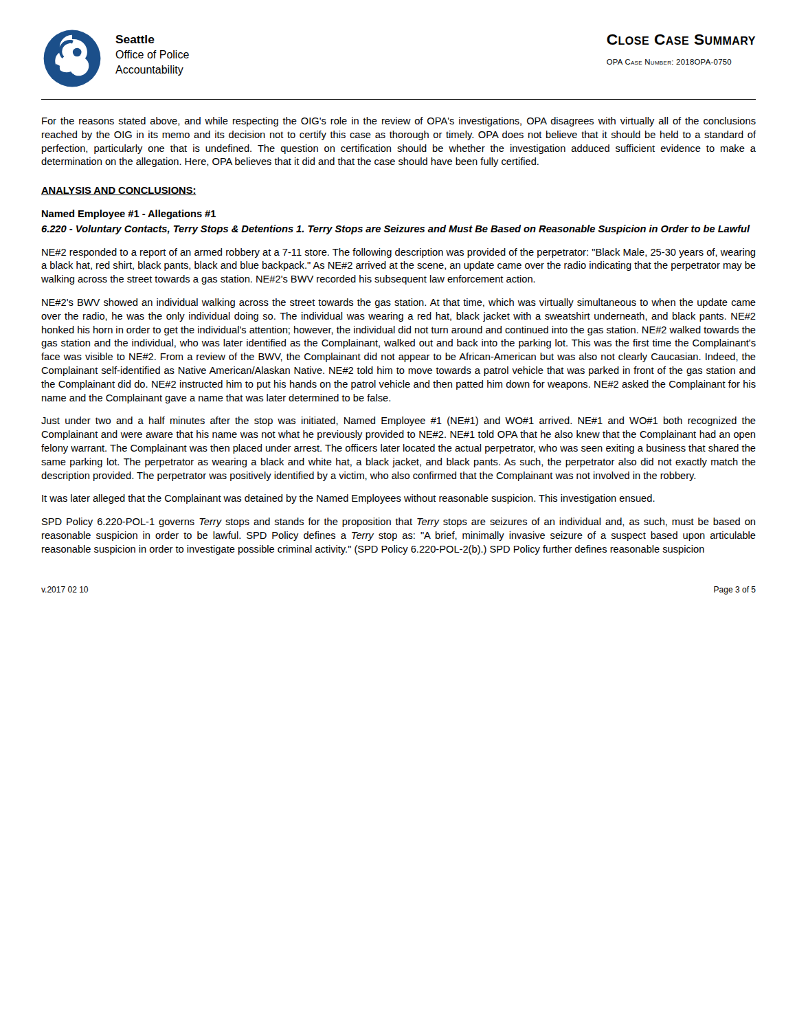Seattle
Office of Police
Accountability
Close Case Summary
OPA Case Number: 2018OPA-0750
For the reasons stated above, and while respecting the OIG's role in the review of OPA's investigations, OPA disagrees with virtually all of the conclusions reached by the OIG in its memo and its decision not to certify this case as thorough or timely. OPA does not believe that it should be held to a standard of perfection, particularly one that is undefined. The question on certification should be whether the investigation adduced sufficient evidence to make a determination on the allegation. Here, OPA believes that it did and that the case should have been fully certified.
ANALYSIS AND CONCLUSIONS:
Named Employee #1 - Allegations #1
6.220 - Voluntary Contacts, Terry Stops & Detentions 1. Terry Stops are Seizures and Must Be Based on Reasonable Suspicion in Order to be Lawful
NE#2 responded to a report of an armed robbery at a 7-11 store. The following description was provided of the perpetrator: "Black Male, 25-30 years of, wearing a black hat, red shirt, black pants, black and blue backpack." As NE#2 arrived at the scene, an update came over the radio indicating that the perpetrator may be walking across the street towards a gas station. NE#2's BWV recorded his subsequent law enforcement action.
NE#2's BWV showed an individual walking across the street towards the gas station. At that time, which was virtually simultaneous to when the update came over the radio, he was the only individual doing so. The individual was wearing a red hat, black jacket with a sweatshirt underneath, and black pants. NE#2 honked his horn in order to get the individual's attention; however, the individual did not turn around and continued into the gas station. NE#2 walked towards the gas station and the individual, who was later identified as the Complainant, walked out and back into the parking lot. This was the first time the Complainant's face was visible to NE#2. From a review of the BWV, the Complainant did not appear to be African-American but was also not clearly Caucasian. Indeed, the Complainant self-identified as Native American/Alaskan Native. NE#2 told him to move towards a patrol vehicle that was parked in front of the gas station and the Complainant did do. NE#2 instructed him to put his hands on the patrol vehicle and then patted him down for weapons. NE#2 asked the Complainant for his name and the Complainant gave a name that was later determined to be false.
Just under two and a half minutes after the stop was initiated, Named Employee #1 (NE#1) and WO#1 arrived. NE#1 and WO#1 both recognized the Complainant and were aware that his name was not what he previously provided to NE#2. NE#1 told OPA that he also knew that the Complainant had an open felony warrant. The Complainant was then placed under arrest. The officers later located the actual perpetrator, who was seen exiting a business that shared the same parking lot. The perpetrator as wearing a black and white hat, a black jacket, and black pants. As such, the perpetrator also did not exactly match the description provided. The perpetrator was positively identified by a victim, who also confirmed that the Complainant was not involved in the robbery.
It was later alleged that the Complainant was detained by the Named Employees without reasonable suspicion. This investigation ensued.
SPD Policy 6.220-POL-1 governs Terry stops and stands for the proposition that Terry stops are seizures of an individual and, as such, must be based on reasonable suspicion in order to be lawful. SPD Policy defines a Terry stop as: "A brief, minimally invasive seizure of a suspect based upon articulable reasonable suspicion in order to investigate possible criminal activity." (SPD Policy 6.220-POL-2(b).) SPD Policy further defines reasonable suspicion
v.2017 02 10
Page 3 of 5